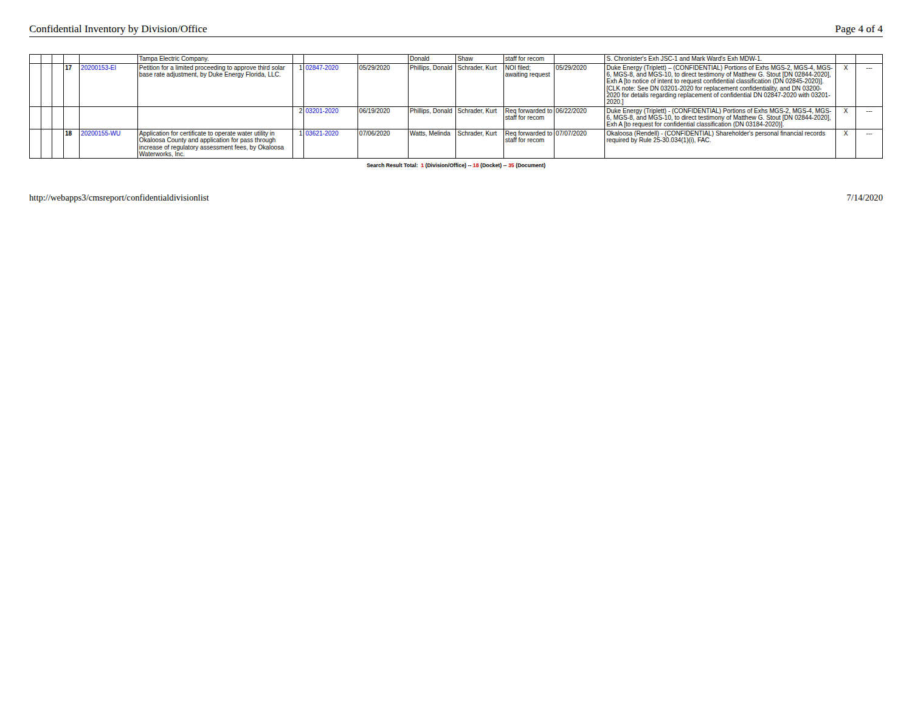Confidential Inventory by Division/Office
Page 4 of 4
| | | | | | Tampa Electric Company. | | | | Donald | Shaw | staff for recom | | S. Chronister's Exh JSC-1 and Mark Ward's Exh MDW-1. | | |
| | | | 17 | 20200153-EI | Petition for a limited proceeding to approve third solar base rate adjustment, by Duke Energy Florida, LLC. | 1 | 02847-2020 | 05/29/2020 | Phillips, Donald | Schrader, Kurt | NOI filed; awaiting request | 05/29/2020 | Duke Energy (Triplett) – (CONFIDENTIAL) Portions of Exhs MGS-2, MGS-4, MGS-6, MGS-8, and MGS-10, to direct testimony of Matthew G. Stout [DN 02844-2020], Exh A [to notice of intent to request confidential classification (DN 02845-2020)]. [CLK note: See DN 03201-2020 for replacement confidentiality, and DN 03200-2020 for details regarding replacement of confidential DN 02847-2020 with 03201-2020.] | X | --- |
| | | | | | | 2 | 03201-2020 | 06/19/2020 | Phillips, Donald | Schrader, Kurt | Req forwarded to staff for recom | 06/22/2020 | Duke Energy (Triplett) - (CONFIDENTIAL) Portions of Exhs MGS-2, MGS-4, MGS-6, MGS-8, and MGS-10, to direct testimony of Matthew G. Stout [DN 02844-2020], Exh A [to request for confidential classification (DN 03184-2020)]. | X | --- |
| | | | 18 | 20200155-WU | Application for certificate to operate water utility in Okaloosa County and application for pass through increase of regulatory assessment fees, by Okaloosa Waterworks, Inc. | 1 | 03621-2020 | 07/06/2020 | Watts, Melinda | Schrader, Kurt | Req forwarded to staff for recom | 07/07/2020 | Okaloosa (Rendell) - (CONFIDENTIAL) Shareholder's personal financial records required by Rule 25-30.034(1)(i), FAC. | X | --- |
Search Result Total: 1 (Division/Office) -- 18 (Docket) -- 35 (Document)
http://webapps3/cmsreport/confidentialdivisionlist
7/14/2020